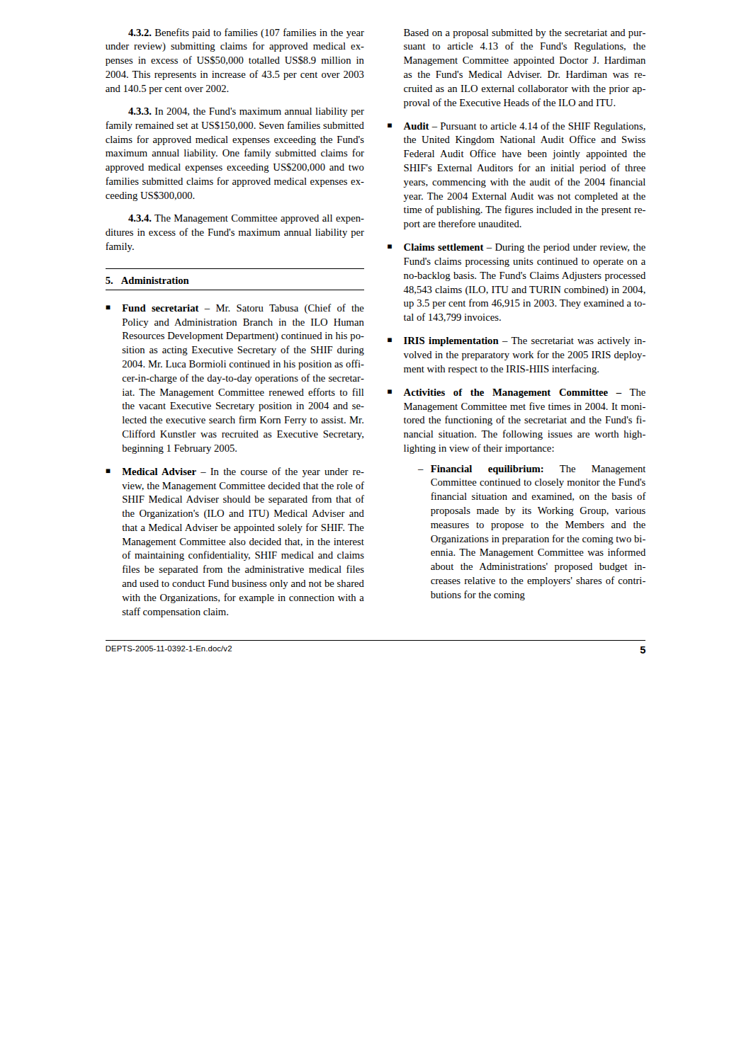4.3.2. Benefits paid to families (107 families in the year under review) submitting claims for approved medical expenses in excess of US$50,000 totalled US$8.9 million in 2004. This represents in increase of 43.5 per cent over 2003 and 140.5 per cent over 2002.
4.3.3. In 2004, the Fund's maximum annual liability per family remained set at US$150,000. Seven families submitted claims for approved medical expenses exceeding the Fund's maximum annual liability. One family submitted claims for approved medical expenses exceeding US$200,000 and two families submitted claims for approved medical expenses exceeding US$300,000.
4.3.4. The Management Committee approved all expenditures in excess of the Fund's maximum annual liability per family.
5. Administration
Fund secretariat – Mr. Satoru Tabusa (Chief of the Policy and Administration Branch in the ILO Human Resources Development Department) continued in his position as acting Executive Secretary of the SHIF during 2004. Mr. Luca Bormioli continued in his position as officer-in-charge of the day-to-day operations of the secretariat. The Management Committee renewed efforts to fill the vacant Executive Secretary position in 2004 and selected the executive search firm Korn Ferry to assist. Mr. Clifford Kunstler was recruited as Executive Secretary, beginning 1 February 2005.
Medical Adviser – In the course of the year under review, the Management Committee decided that the role of SHIF Medical Adviser should be separated from that of the Organization's (ILO and ITU) Medical Adviser and that a Medical Adviser be appointed solely for SHIF. The Management Committee also decided that, in the interest of maintaining confidentiality, SHIF medical and claims files be separated from the administrative medical files and used to conduct Fund business only and not be shared with the Organizations, for example in connection with a staff compensation claim.
Based on a proposal submitted by the secretariat and pursuant to article 4.13 of the Fund's Regulations, the Management Committee appointed Doctor J. Hardiman as the Fund's Medical Adviser. Dr. Hardiman was recruited as an ILO external collaborator with the prior approval of the Executive Heads of the ILO and ITU.
Audit – Pursuant to article 4.14 of the SHIF Regulations, the United Kingdom National Audit Office and Swiss Federal Audit Office have been jointly appointed the SHIF's External Auditors for an initial period of three years, commencing with the audit of the 2004 financial year. The 2004 External Audit was not completed at the time of publishing. The figures included in the present report are therefore unaudited.
Claims settlement – During the period under review, the Fund's claims processing units continued to operate on a no-backlog basis. The Fund's Claims Adjusters processed 48,543 claims (ILO, ITU and TURIN combined) in 2004, up 3.5 per cent from 46,915 in 2003. They examined a total of 143,799 invoices.
IRIS implementation – The secretariat was actively involved in the preparatory work for the 2005 IRIS deployment with respect to the IRIS-HIIS interfacing.
Activities of the Management Committee – The Management Committee met five times in 2004. It monitored the functioning of the secretariat and the Fund's financial situation. The following issues are worth highlighting in view of their importance:
Financial equilibrium: The Management Committee continued to closely monitor the Fund's financial situation and examined, on the basis of proposals made by its Working Group, various measures to propose to the Members and the Organizations in preparation for the coming two biennia. The Management Committee was informed about the Administrations' proposed budget increases relative to the employers' shares of contributions for the coming
DEPTS-2005-11-0392-1-En.doc/v2 5